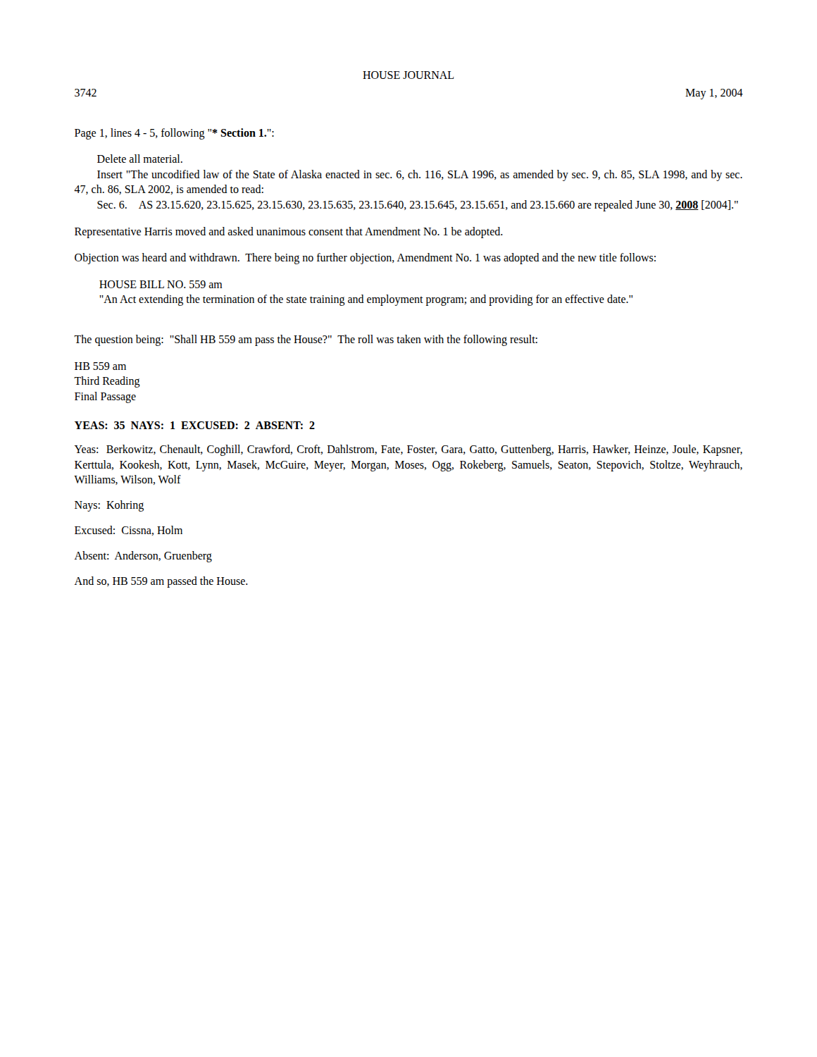HOUSE JOURNAL
3742 May 1, 2004
Page 1, lines 4 - 5, following "* Section 1.":
Delete all material.
Insert "The uncodified law of the State of Alaska enacted in sec. 6, ch. 116, SLA 1996, as amended by sec. 9, ch. 85, SLA 1998, and by sec. 47, ch. 86, SLA 2002, is amended to read:
Sec. 6. AS 23.15.620, 23.15.625, 23.15.630, 23.15.635, 23.15.640, 23.15.645, 23.15.651, and 23.15.660 are repealed June 30, 2008 [2004]."
Representative Harris moved and asked unanimous consent that Amendment No. 1 be adopted.
Objection was heard and withdrawn. There being no further objection, Amendment No. 1 was adopted and the new title follows:
HOUSE BILL NO. 559 am
"An Act extending the termination of the state training and employment program; and providing for an effective date."
The question being: "Shall HB 559 am pass the House?" The roll was taken with the following result:
HB 559 am
Third Reading
Final Passage
YEAS: 35 NAYS: 1 EXCUSED: 2 ABSENT: 2
Yeas: Berkowitz, Chenault, Coghill, Crawford, Croft, Dahlstrom, Fate, Foster, Gara, Gatto, Guttenberg, Harris, Hawker, Heinze, Joule, Kapsner, Kerttula, Kookesh, Kott, Lynn, Masek, McGuire, Meyer, Morgan, Moses, Ogg, Rokeberg, Samuels, Seaton, Stepovich, Stoltze, Weyhrauch, Williams, Wilson, Wolf
Nays: Kohring
Excused: Cissna, Holm
Absent: Anderson, Gruenberg
And so, HB 559 am passed the House.